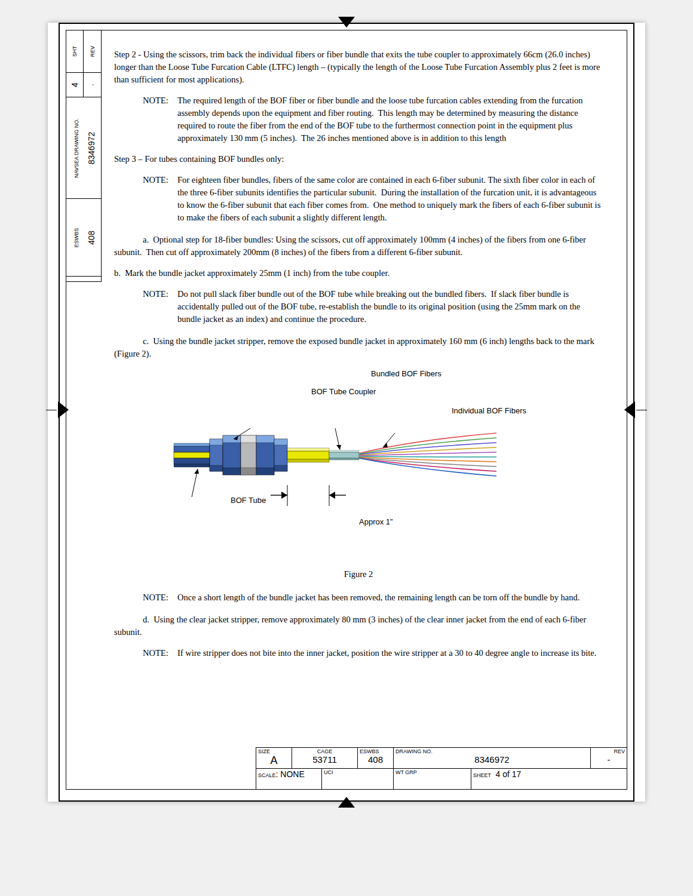SHT
REV
4
-
NAVSEA DRAWING NO. 8346972
ESWBS 408
Step 2 - Using the scissors, trim back the individual fibers or fiber bundle that exits the tube coupler to approximately 66cm (26.0 inches) longer than the Loose Tube Furcation Cable (LTFC) length – (typically the length of the Loose Tube Furcation Assembly plus 2 feet is more than sufficient for most applications).
NOTE:
The required length of the BOF fiber or fiber bundle and the loose tube furcation cables extending from the furcation assembly depends upon the equipment and fiber routing. This length may be determined by measuring the distance required to route the fiber from the end of the BOF tube to the furthermost connection point in the equipment plus approximately 130 mm (5 inches). The 26 inches mentioned above is in addition to this length
Step 3 – For tubes containing BOF bundles only:
NOTE:
For eighteen fiber bundles, fibers of the same color are contained in each 6-fiber subunit. The sixth fiber color in each of the three 6-fiber subunits identifies the particular subunit. During the installation of the furcation unit, it is advantageous to know the 6-fiber subunit that each fiber comes from. One method to uniquely mark the fibers of each 6-fiber subunit is to make the fibers of each subunit a slightly different length.
a. Optional step for 18-fiber bundles: Using the scissors, cut off approximately 100mm (4 inches) of the fibers from one 6-fiber subunit. Then cut off approximately 200mm (8 inches) of the fibers from a different 6-fiber subunit.
b. Mark the bundle jacket approximately 25mm (1 inch) from the tube coupler.
NOTE:
Do not pull slack fiber bundle out of the BOF tube while breaking out the bundled fibers. If slack fiber bundle is accidentally pulled out of the BOF tube, re-establish the bundle to its original position (using the 25mm mark on the bundle jacket as an index) and continue the procedure.
c. Using the bundle jacket stripper, remove the exposed bundle jacket in approximately 160 mm (6 inch) lengths back to the mark (Figure 2).
Bundled BOF Fibers
BOF Tube Coupler
Individual BOF Fibers
BOF Tube
Approx 1”
Figure 2
NOTE:
Once a short length of the bundle jacket has been removed, the remaining length can be torn off the bundle by hand.
d. Using the clear jacket stripper, remove approximately 80 mm (3 inches) of the clear inner jacket from the end of each 6-fiber subunit.
NOTE:
If wire stripper does not bite into the inner jacket, position the wire stripper at a 30 to 40 degree angle to increase its bite.
SIZE A
CAGE 53711
ESWBS 408
DRAWING NO. 8346972
REV -
SCALE: NONE
UCI
WT GRP
SHEET 4 of 17